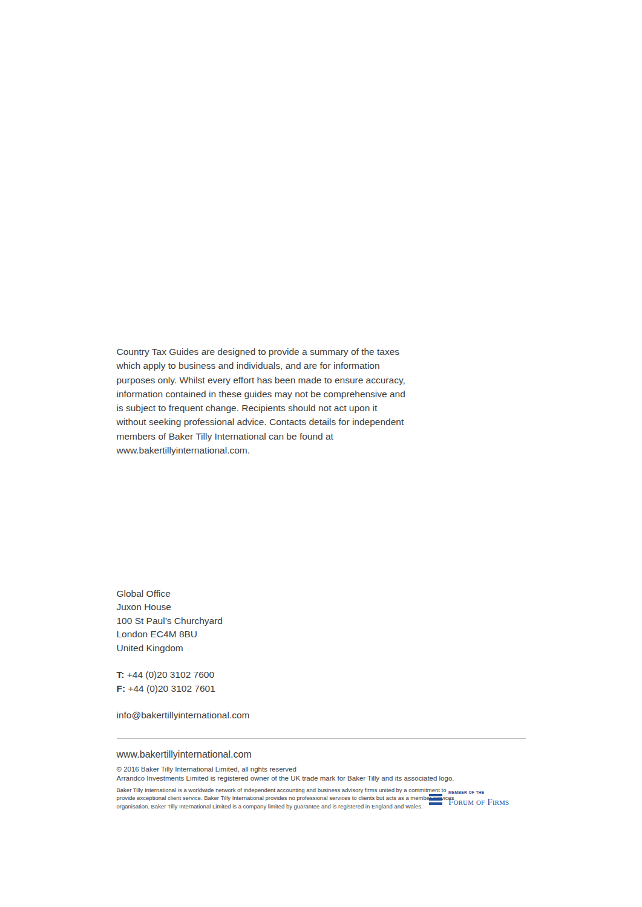Country Tax Guides are designed to provide a summary of the taxes which apply to business and individuals, and are for information purposes only. Whilst every effort has been made to ensure accuracy, information contained in these guides may not be comprehensive and is subject to frequent change. Recipients should not act upon it without seeking professional advice. Contacts details for independent members of Baker Tilly International can be found at www.bakertillyinternational.com.
Global Office
Juxon House
100 St Paul’s Churchyard
London EC4M 8BU
United Kingdom
T: +44 (0)20 3102 7600
F: +44 (0)20 3102 7601
info@bakertillyinternational.com
www.bakertillyinternational.com
© 2016 Baker Tilly International Limited, all rights reserved
Arrandco Investments Limited is registered owner of the UK trade mark for Baker Tilly and its associated logo.
Baker Tilly International is a worldwide network of independent accounting and business advisory firms united by a commitment to provide exceptional client service. Baker Tilly International provides no professional services to clients but acts as a member services organisation. Baker Tilly International Limited is a company limited by guarantee and is registered in England and Wales.
Member of the
FORUM OF FIRMS